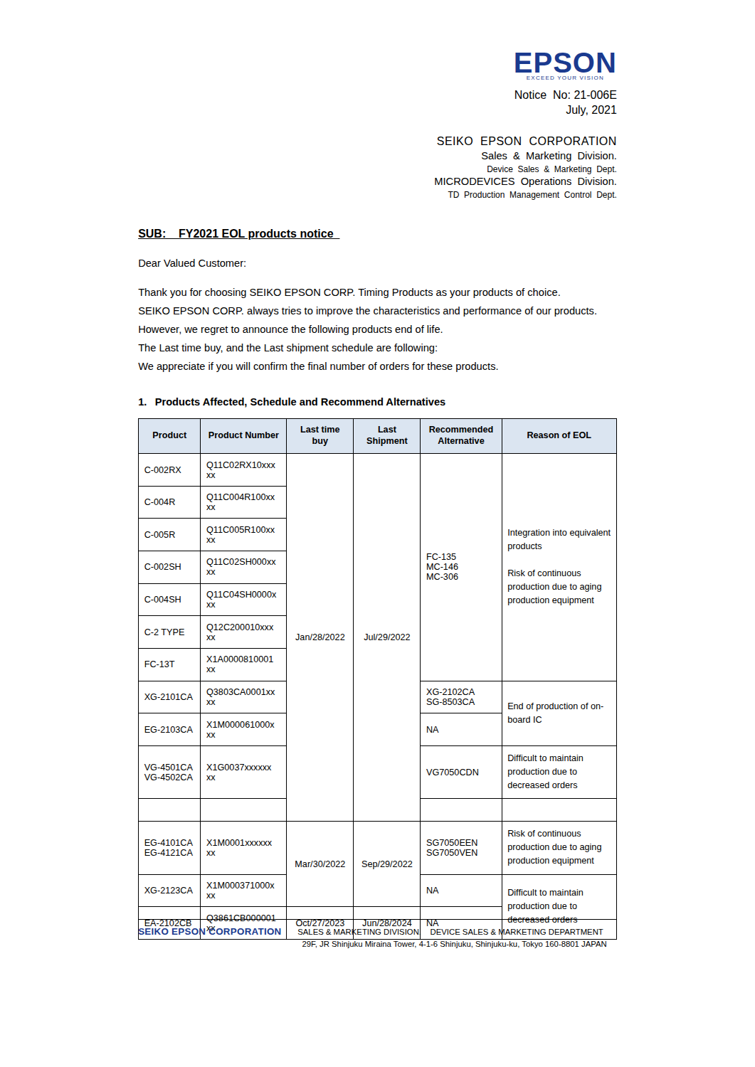EPSON EXCEED YOUR VISION
Notice No: 21-006E
July, 2021
SEIKO EPSON CORPORATION
Sales & Marketing Division.
Device Sales & Marketing Dept.
MICRODEVICES Operations Division.
TD Production Management Control Dept.
SUB: FY2021 EOL products notice
Dear Valued Customer:
Thank you for choosing SEIKO EPSON CORP. Timing Products as your products of choice.
SEIKO EPSON CORP. always tries to improve the characteristics and performance of our products.
However, we regret to announce the following products end of life.
The Last time buy, and the Last shipment schedule are following:
We appreciate if you will confirm the final number of orders for these products.
1. Products Affected, Schedule and Recommend Alternatives
| Product | Product Number | Last time buy | Last Shipment | Recommended Alternative | Reason of EOL |
| --- | --- | --- | --- | --- | --- |
| C-002RX | Q11C02RX10xxx xx | Jan/28/2022 | Jul/29/2022 | FC-135 MC-146 MC-306 | Integration into equivalent products Risk of continuous production due to aging production equipment |
| C-004R | Q11C004R100xx xx |
| C-005R | Q11C005R100xx xx |
| C-002SH | Q11C02SH000xx xx |
| C-004SH | Q11C04SH0000x xx |
| C-2 TYPE | Q12C200010xxx xx |
| FC-13T | X1A0000810001 xx |
| XG-2101CA | Q3803CA0001xx xx | XG-2102CA SG-8503CA | End of production of on-board IC |
| EG-2103CA | X1M000061000x xx | NA |
| VG-4501CA VG-4502CA | X1G0037xxxxxx xx | VG7050CDN | Difficult to maintain production due to decreased orders |
| EG-4101CA EG-4121CA | X1M0001xxxxxx xx | Mar/30/2022 | Sep/29/2022 | SG7050EEN SG7050VEN | Risk of continuous production due to aging production equipment |
| XG-2123CA | X1M000371000x xx | NA | Difficult to maintain production due to decreased orders |
| EA-2102CB | Q3861CB000001 xx | Oct/27/2023 | Jun/28/2024 | NA |
SEIKO EPSON CORPORATION
SALES & MARKETING DIVISION. DEVICE SALES & MARKETING DEPARTMENT
29F, JR Shinjuku Miraina Tower, 4-1-6 Shinjuku, Shinjuku-ku, Tokyo 160-8801 JAPAN